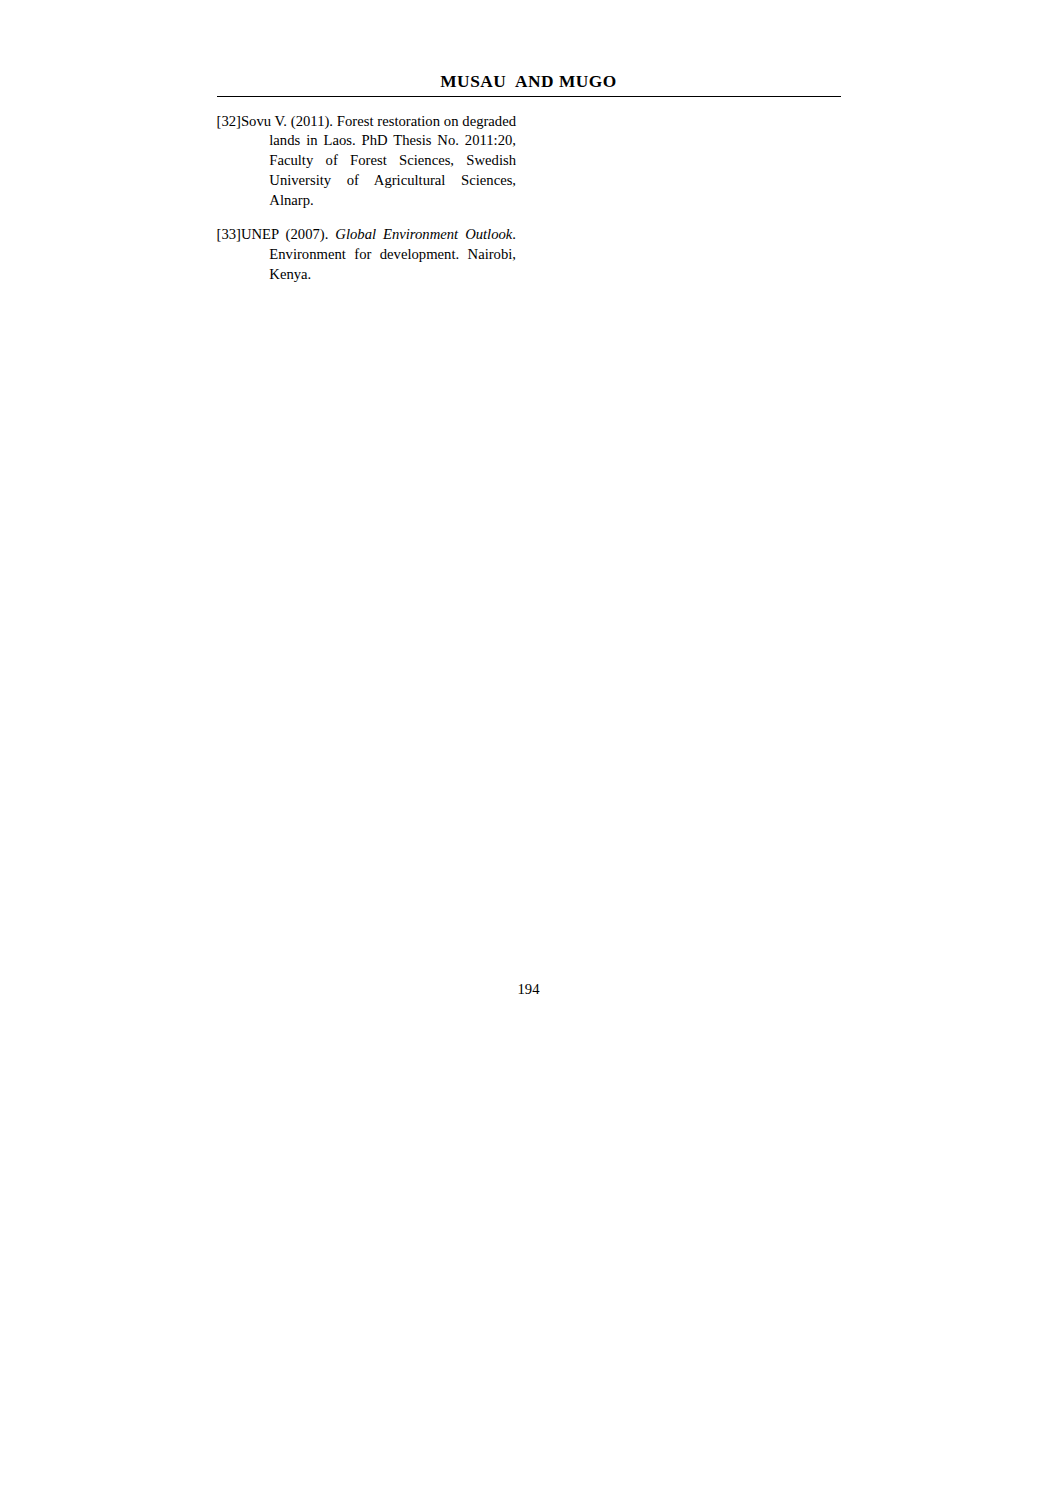MUSAU AND MUGO
[32] Sovu V. (2011). Forest restoration on degraded lands in Laos. PhD Thesis No. 2011:20, Faculty of Forest Sciences, Swedish University of Agricultural Sciences, Alnarp.
[33] UNEP (2007). Global Environment Outlook. Environment for development. Nairobi, Kenya.
194